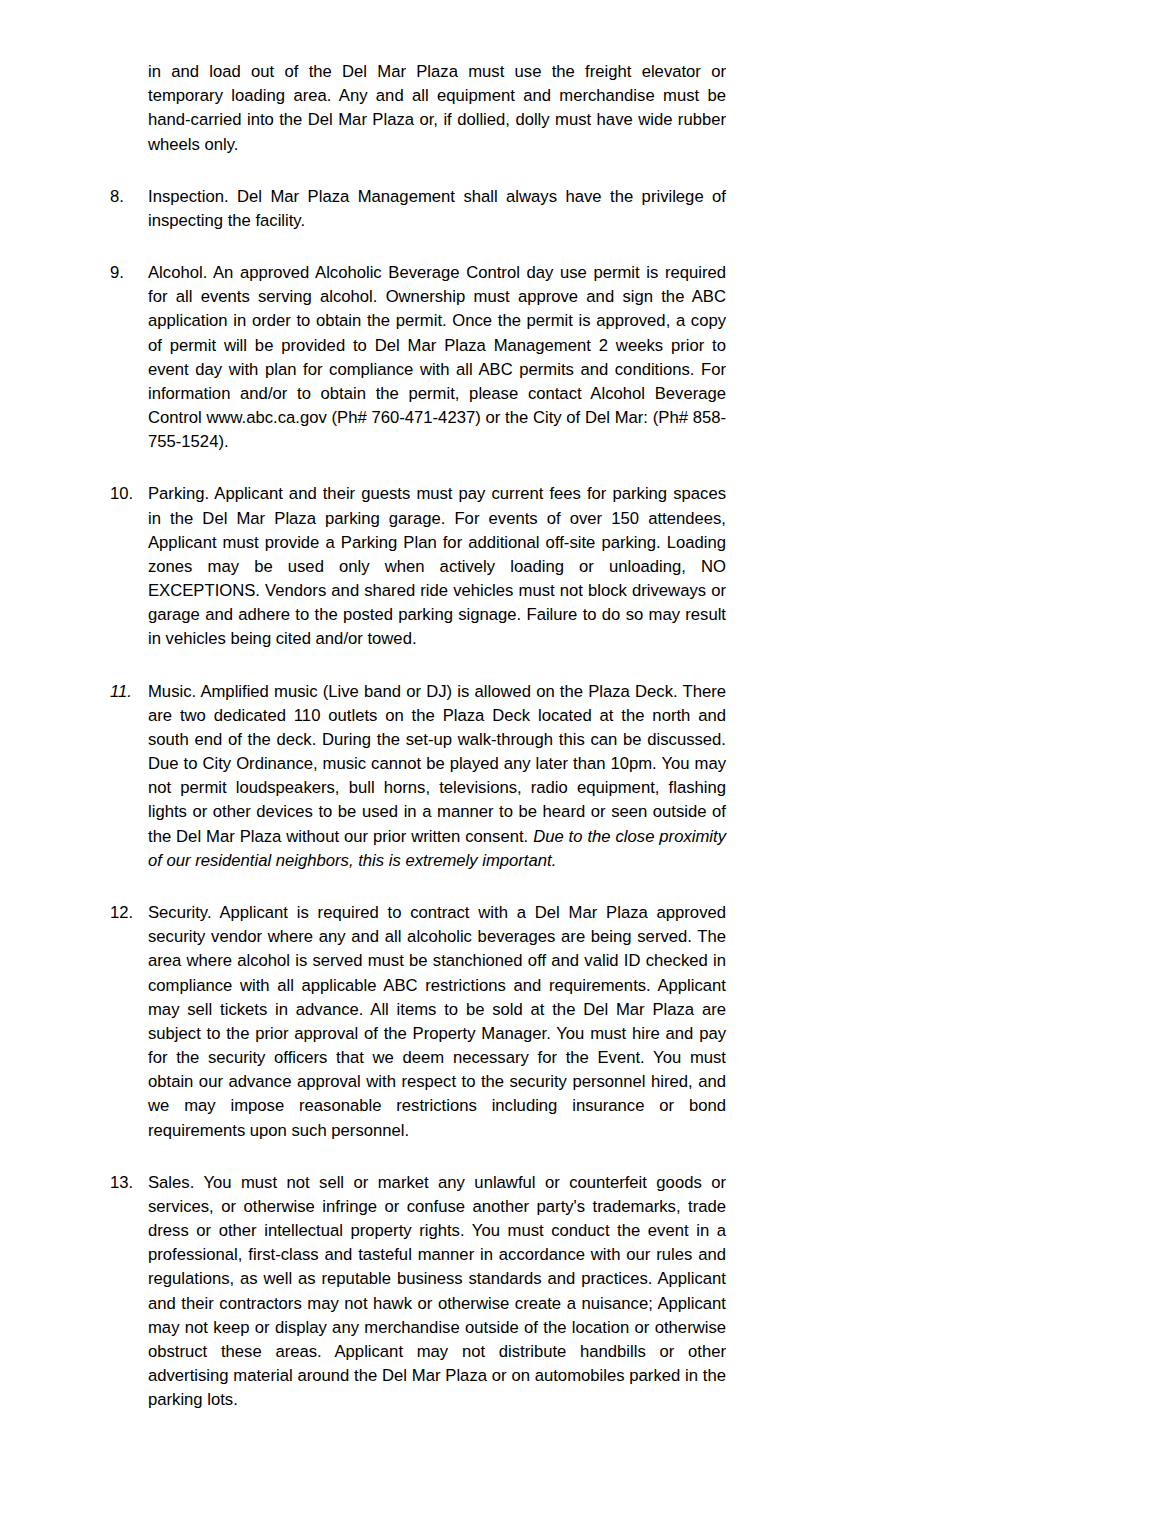in and load out of the Del Mar Plaza must use the freight elevator or temporary loading area. Any and all equipment and merchandise must be hand-carried into the Del Mar Plaza or, if dollied, dolly must have wide rubber wheels only.
8. Inspection. Del Mar Plaza Management shall always have the privilege of inspecting the facility.
9. Alcohol. An approved Alcoholic Beverage Control day use permit is required for all events serving alcohol. Ownership must approve and sign the ABC application in order to obtain the permit. Once the permit is approved, a copy of permit will be provided to Del Mar Plaza Management 2 weeks prior to event day with plan for compliance with all ABC permits and conditions. For information and/or to obtain the permit, please contact Alcohol Beverage Control www.abc.ca.gov (Ph# 760-471-4237) or the City of Del Mar: (Ph# 858-755-1524).
10. Parking. Applicant and their guests must pay current fees for parking spaces in the Del Mar Plaza parking garage. For events of over 150 attendees, Applicant must provide a Parking Plan for additional off-site parking. Loading zones may be used only when actively loading or unloading, NO EXCEPTIONS. Vendors and shared ride vehicles must not block driveways or garage and adhere to the posted parking signage. Failure to do so may result in vehicles being cited and/or towed.
11. Music. Amplified music (Live band or DJ) is allowed on the Plaza Deck. There are two dedicated 110 outlets on the Plaza Deck located at the north and south end of the deck. During the set-up walk-through this can be discussed. Due to City Ordinance, music cannot be played any later than 10pm. You may not permit loudspeakers, bull horns, televisions, radio equipment, flashing lights or other devices to be used in a manner to be heard or seen outside of the Del Mar Plaza without our prior written consent. Due to the close proximity of our residential neighbors, this is extremely important.
12. Security. Applicant is required to contract with a Del Mar Plaza approved security vendor where any and all alcoholic beverages are being served. The area where alcohol is served must be stanchioned off and valid ID checked in compliance with all applicable ABC restrictions and requirements. Applicant may sell tickets in advance. All items to be sold at the Del Mar Plaza are subject to the prior approval of the Property Manager. You must hire and pay for the security officers that we deem necessary for the Event. You must obtain our advance approval with respect to the security personnel hired, and we may impose reasonable restrictions including insurance or bond requirements upon such personnel.
13. Sales. You must not sell or market any unlawful or counterfeit goods or services, or otherwise infringe or confuse another party's trademarks, trade dress or other intellectual property rights. You must conduct the event in a professional, first-class and tasteful manner in accordance with our rules and regulations, as well as reputable business standards and practices. Applicant and their contractors may not hawk or otherwise create a nuisance; Applicant may not keep or display any merchandise outside of the location or otherwise obstruct these areas. Applicant may not distribute handbills or other advertising material around the Del Mar Plaza or on automobiles parked in the parking lots.